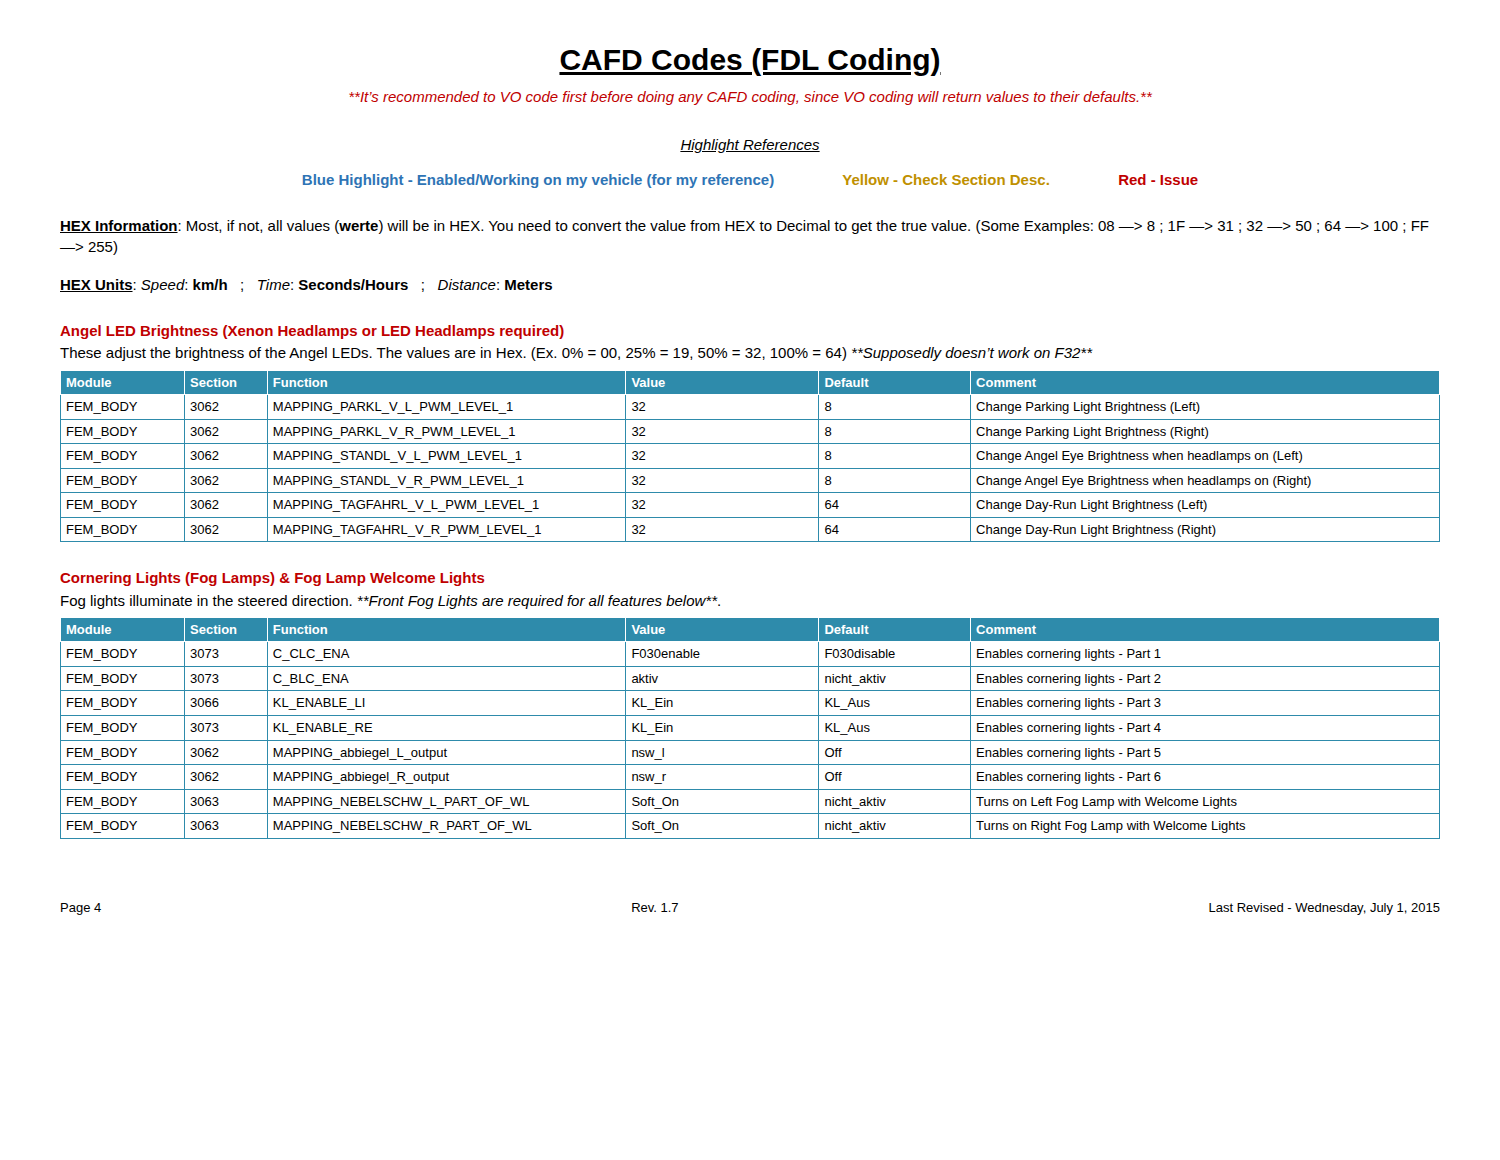CAFD Codes (FDL Coding)
**It’s recommended to VO code first before doing any CAFD coding, since VO coding will return values to their defaults.**
Highlight References
Blue Highlight - Enabled/Working on my vehicle (for my reference) Yellow - Check Section Desc. Red - Issue
HEX Information: Most, if not, all values (werte) will be in HEX. You need to convert the value from HEX to Decimal to get the true value. (Some Examples: 08 —> 8 ; 1F —> 31 ; 32 —> 50 ; 64 —> 100 ; FF —> 255)
HEX Units: Speed: km/h ; Time: Seconds/Hours ; Distance: Meters
Angel LED Brightness (Xenon Headlamps or LED Headlamps required)
These adjust the brightness of the Angel LEDs. The values are in Hex. (Ex. 0% = 00, 25% = 19, 50% = 32, 100% = 64) **Supposedly doesn’t work on F32**
| Module | Section | Function | Value | Default | Comment |
| --- | --- | --- | --- | --- | --- |
| FEM_BODY | 3062 | MAPPING_PARKL_V_L_PWM_LEVEL_1 | 32 | 8 | Change Parking Light Brightness (Left) |
| FEM_BODY | 3062 | MAPPING_PARKL_V_R_PWM_LEVEL_1 | 32 | 8 | Change Parking Light Brightness (Right) |
| FEM_BODY | 3062 | MAPPING_STANDL_V_L_PWM_LEVEL_1 | 32 | 8 | Change Angel Eye Brightness when headlamps on (Left) |
| FEM_BODY | 3062 | MAPPING_STANDL_V_R_PWM_LEVEL_1 | 32 | 8 | Change Angel Eye Brightness when headlamps on (Right) |
| FEM_BODY | 3062 | MAPPING_TAGFAHRL_V_L_PWM_LEVEL_1 | 32 | 64 | Change Day-Run Light Brightness (Left) |
| FEM_BODY | 3062 | MAPPING_TAGFAHRL_V_R_PWM_LEVEL_1 | 32 | 64 | Change Day-Run Light Brightness (Right) |
Cornering Lights (Fog Lamps) & Fog Lamp Welcome Lights
Fog lights illuminate in the steered direction. **Front Fog Lights are required for all features below**.
| Module | Section | Function | Value | Default | Comment |
| --- | --- | --- | --- | --- | --- |
| FEM_BODY | 3073 | C_CLC_ENA | F030enable | F030disable | Enables cornering lights - Part 1 |
| FEM_BODY | 3073 | C_BLC_ENA | aktiv | nicht_aktiv | Enables cornering lights - Part 2 |
| FEM_BODY | 3066 | KL_ENABLE_LI | KL_Ein | KL_Aus | Enables cornering lights - Part 3 |
| FEM_BODY | 3073 | KL_ENABLE_RE | KL_Ein | KL_Aus | Enables cornering lights - Part 4 |
| FEM_BODY | 3062 | MAPPING_abbiegel_L_output | nsw_l | Off | Enables cornering lights - Part 5 |
| FEM_BODY | 3062 | MAPPING_abbiegel_R_output | nsw_r | Off | Enables cornering lights - Part 6 |
| FEM_BODY | 3063 | MAPPING_NEBELSCHW_L_PART_OF_WL | Soft_On | nicht_aktiv | Turns on Left Fog Lamp with Welcome Lights |
| FEM_BODY | 3063 | MAPPING_NEBELSCHW_R_PART_OF_WL | Soft_On | nicht_aktiv | Turns on Right Fog Lamp with Welcome Lights |
Page 4 Rev. 1.7 Last Revised - Wednesday, July 1, 2015